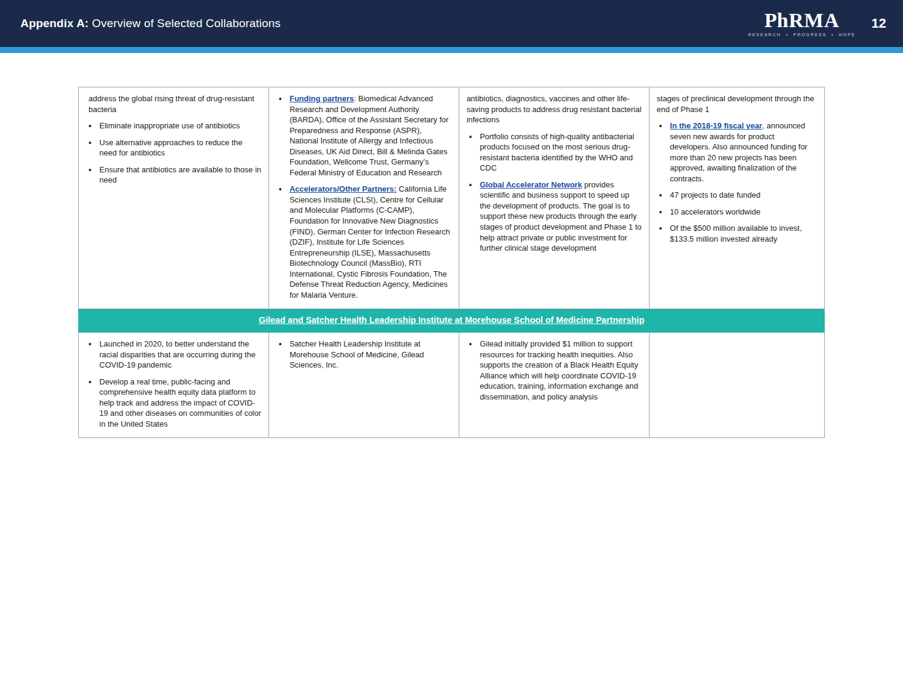Appendix A: Overview of Selected Collaborations
PhRMA
RESEARCH • PROGRESS • HOPE
12
| address the global rising threat of drug-resistant bacteria Eliminate inappropriate use of antibiotics Use alternative approaches to reduce the need for antibiotics Ensure that antibiotics are available to those in need | Funding partners : Biomedical Advanced Research and Development Authority (BARDA), Office of the Assistant Secretary for Preparedness and Response (ASPR), National Institute of Allergy and Infectious Diseases, UK Aid Direct, Bill & Melinda Gates Foundation, Wellcome Trust, Germany’s Federal Ministry of Education and Research Accelerators/Other Partners: California Life Sciences Institute (CLSI), Centre for Cellular and Molecular Platforms (C-CAMP), Foundation for Innovative New Diagnostics (FIND), German Center for Infection Research (DZIF), Institute for Life Sciences Entrepreneurship (ILSE), Massachusetts Biotechnology Council (MassBio), RTI International, Cystic Fibrosis Foundation, The Defense Threat Reduction Agency, Medicines for Malaria Venture. | antibiotics, diagnostics, vaccines and other life-saving products to address drug resistant bacterial infections Portfolio consists of high-quality antibacterial products focused on the most serious drug-resistant bacteria identified by the WHO and CDC Global Accelerator Network provides scientific and business support to speed up the development of products. The goal is to support these new products through the early stages of product development and Phase 1 to help attract private or public investment for further clinical stage development | stages of preclinical development through the end of Phase 1 In the 2018-19 fiscal year , announced seven new awards for product developers. Also announced funding for more than 20 new projects has been approved, awaiting finalization of the contracts. 47 projects to date funded 10 accelerators worldwide Of the $500 million available to invest, $133.5 million invested already |
| Gilead and Satcher Health Leadership Institute at Morehouse School of Medicine Partnership |
| Launched in 2020, to better understand the racial disparities that are occurring during the COVID-19 pandemic Develop a real time, public-facing and comprehensive health equity data platform to help track and address the impact of COVID-19 and other diseases on communities of color in the United States | Satcher Health Leadership Institute at Morehouse School of Medicine, Gilead Sciences, Inc. | Gilead initially provided $1 million to support resources for tracking health inequities. Also supports the creation of a Black Health Equity Alliance which will help coordinate COVID-19 education, training, information exchange and dissemination, and policy analysis | |